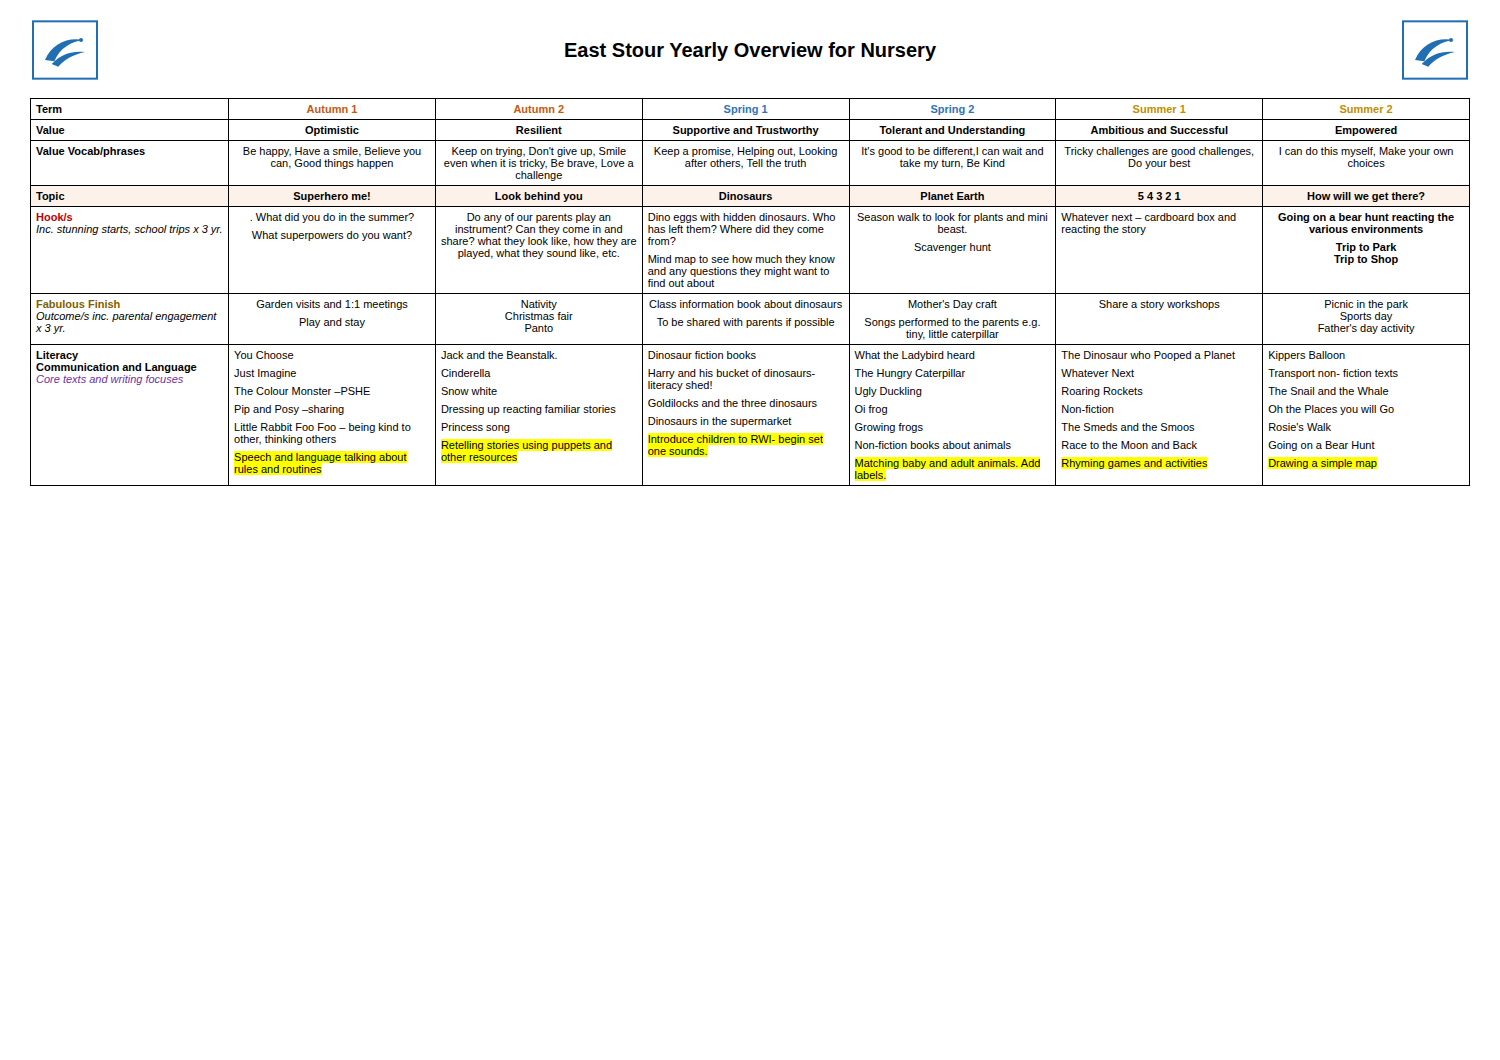East Stour Yearly Overview for Nursery
| Term | Autumn 1 | Autumn 2 | Spring 1 | Spring 2 | Summer 1 | Summer 2 |
| --- | --- | --- | --- | --- | --- | --- |
| Value | Optimistic | Resilient | Supportive and Trustworthy | Tolerant and Understanding | Ambitious and Successful | Empowered |
| Value Vocab/phrases | Be happy, Have a smile, Believe you can, Good things happen | Keep on trying, Don't give up, Smile even when it is tricky, Be brave, Love a challenge | Keep a promise, Helping out, Looking after others, Tell the truth | It's good to be different,I can wait and take my turn, Be Kind | Tricky challenges are good challenges, Do your best | I can do this myself, Make your own choices |
| Topic | Superhero me! | Look behind you | Dinosaurs | Planet Earth | 5 4 3 2 1 | How will we get there? |
| Hook/s Inc. stunning starts, school trips x 3 yr. | . What did you do in the summer? What superpowers do you want? | Do any of our parents play an instrument? Can they come in and share? what they look like, how they are played, what they sound like, etc. | Dino eggs with hidden dinosaurs. Who has left them? Where did they come from? Mind map to see how much they know and any questions they might want to find out about | Season walk to look for plants and mini beast. Scavenger hunt | Whatever next – cardboard box and reacting the story | Going on a bear hunt reacting the various environments Trip to Park Trip to Shop |
| Fabulous Finish Outcome/s inc. parental engagement x 3 yr. | Garden visits and 1:1 meetings Play and stay | Nativity Christmas fair Panto | Class information book about dinosaurs To be shared with parents if possible | Mother's Day craft Songs performed to the parents e.g. tiny, little caterpillar | Share a story workshops | Picnic in the park Sports day Father's day activity |
| Literacy Communication and Language Core texts and writing focuses | You Choose Just Imagine The Colour Monster –PSHE Pip and Posy –sharing Little Rabbit Foo Foo – being kind to other, thinking others Speech and language talking about rules and routines | Jack and the Beanstalk. Cinderella Snow white Dressing up reacting familiar stories Princess song Retelling stories using puppets and other resources | Dinosaur fiction books Harry and his bucket of dinosaurs-literacy shed! Goldilocks and the three dinosaurs Dinosaurs in the supermarket Introduce children to RWI- begin set one sounds. | What the Ladybird heard The Hungry Caterpillar Ugly Duckling Oi frog Growing frogs Non-fiction books about animals Matching baby and adult animals. Add labels. | The Dinosaur who Pooped a Planet Whatever Next Roaring Rockets Non-fiction The Smeds and the Smoos Race to the Moon and Back Rhyming games and activities | Kippers Balloon Transport non- fiction texts The Snail and the Whale Oh the Places you will Go Rosie's Walk Going on a Bear Hunt Drawing a simple map |